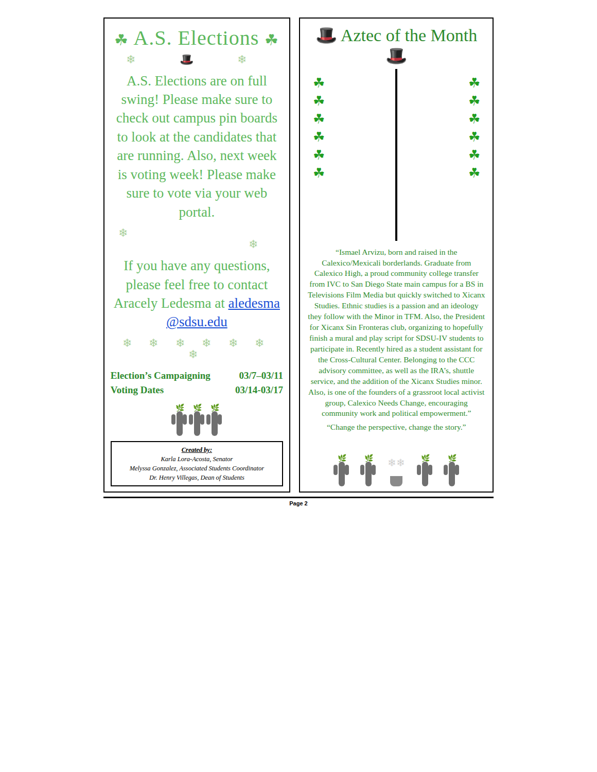☘ A.S. Elections ☘
❄ 🎩 ❄
A.S. Elections are on full swing! Please make sure to check out campus pin boards to look at the candidates that are running. Also, next week is voting week! Please make sure to vote via your web portal.
❄ ❄
If you have any questions, please feel free to contact Aracely Ledesma at aledesma@sdsu.edu
❄ ❄ ❄ ❄ ❄ ❄ ❄
Election’s Campaigning 03/7–03/11
Voting Dates 03/14-03/17
🌿 🌿 🌿
Created by:
Karla Lora-Acosta, Senator
Melyssa Gonzalez, Associated Students Coordinator
Dr. Henry Villegas, Dean of Students
🎩 Aztec of the Month 🎩
☘
☘
☘
☘
☘
☘
☘
☘
☘
☘
☘
☘
“Ismael Arvizu, born and raised in the Calexico/Mexicali borderlands. Graduate from Calexico High, a proud community college transfer from IVC to San Diego State main campus for a BS in Televisions Film Media but quickly switched to Xicanx Studies. Ethnic studies is a passion and an ideology they follow with the Minor in TFM. Also, the President for Xicanx Sin Fronteras club, organizing to hopefully finish a mural and play script for SDSU-IV students to participate in. Recently hired as a student assistant for the Cross-Cultural Center. Belonging to the CCC advisory committee, as well as the IRA’s, shuttle service, and the addition of the Xicanx Studies minor. Also, is one of the founders of a grassroot local activist group, Calexico Needs Change, encouraging community work and political empowerment.” “Change the perspective, change the story.”
🌿 🌿 ❄❄ 🌿 🌿
Page 2